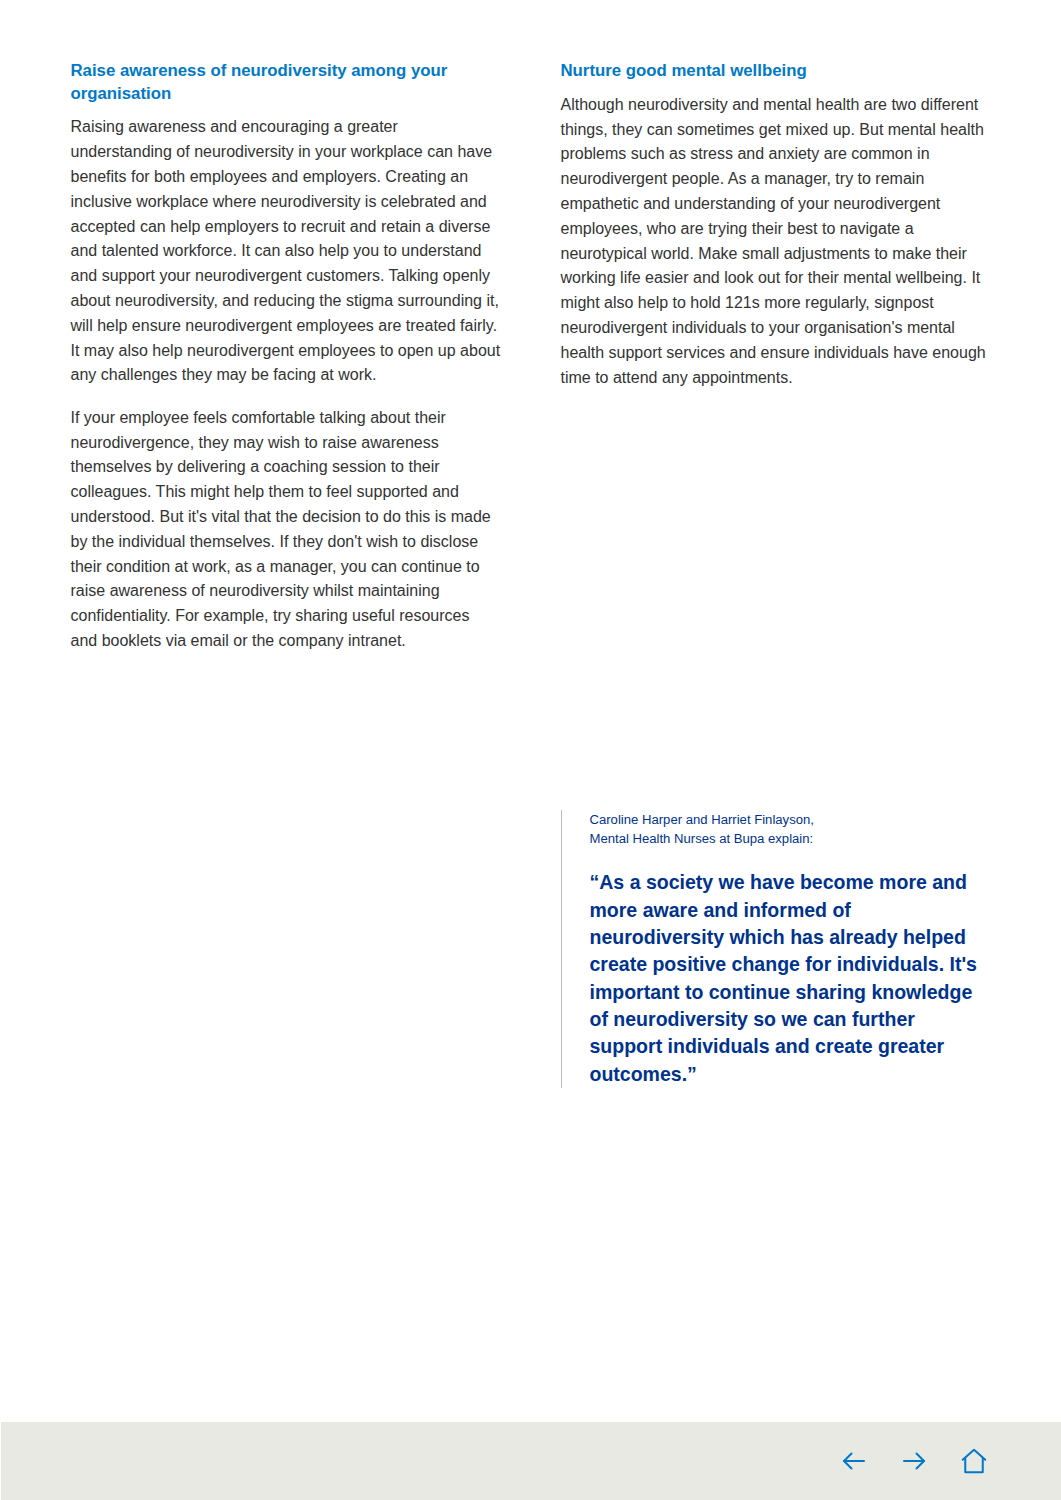Raise awareness of neurodiversity among your organisation
Raising awareness and encouraging a greater understanding of neurodiversity in your workplace can have benefits for both employees and employers. Creating an inclusive workplace where neurodiversity is celebrated and accepted can help employers to recruit and retain a diverse and talented workforce. It can also help you to understand and support your neurodivergent customers. Talking openly about neurodiversity, and reducing the stigma surrounding it, will help ensure neurodivergent employees are treated fairly. It may also help neurodivergent employees to open up about any challenges they may be facing at work.
If your employee feels comfortable talking about their neurodivergence, they may wish to raise awareness themselves by delivering a coaching session to their colleagues. This might help them to feel supported and understood. But it's vital that the decision to do this is made by the individual themselves. If they don't wish to disclose their condition at work, as a manager, you can continue to raise awareness of neurodiversity whilst maintaining confidentiality. For example, try sharing useful resources and booklets via email or the company intranet.
Nurture good mental wellbeing
Although neurodiversity and mental health are two different things, they can sometimes get mixed up. But mental health problems such as stress and anxiety are common in neurodivergent people. As a manager, try to remain empathetic and understanding of your neurodivergent employees, who are trying their best to navigate a neurotypical world. Make small adjustments to make their working life easier and look out for their mental wellbeing. It might also help to hold 121s more regularly, signpost neurodivergent individuals to your organisation's mental health support services and ensure individuals have enough time to attend any appointments.
Caroline Harper and Harriet Finlayson,
Mental Health Nurses at Bupa explain:
“As a society we have become more and more aware and informed of neurodiversity which has already helped create positive change for individuals. It's important to continue sharing knowledge of neurodiversity so we can further support individuals and create greater outcomes.”